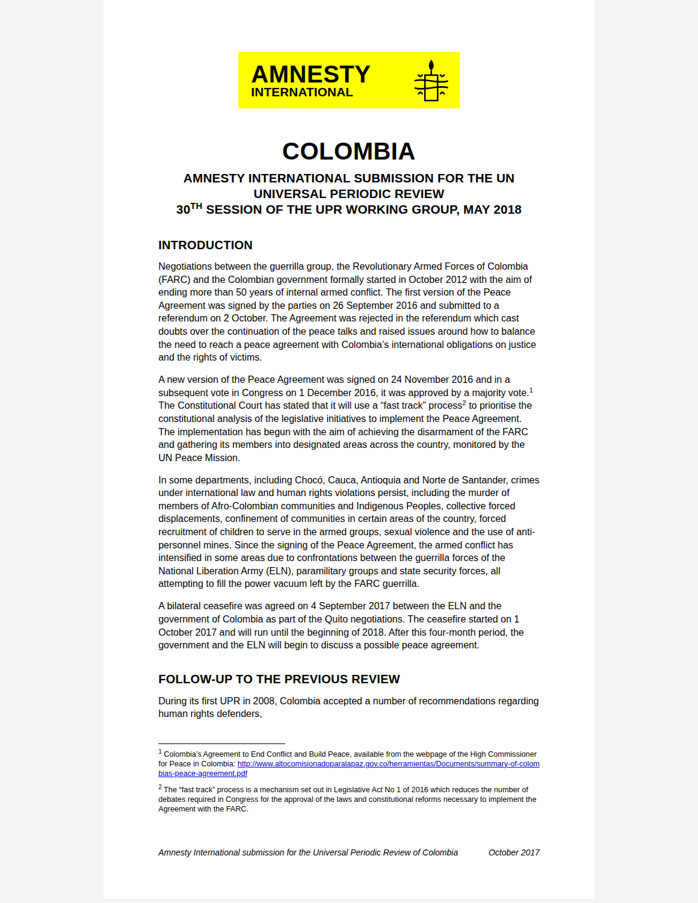AMNESTY INTERNATIONAL
COLOMBIA
AMNESTY INTERNATIONAL SUBMISSION FOR THE UN UNIVERSAL PERIODIC REVIEW 30TH SESSION OF THE UPR WORKING GROUP, MAY 2018
INTRODUCTION
Negotiations between the guerrilla group, the Revolutionary Armed Forces of Colombia (FARC) and the Colombian government formally started in October 2012 with the aim of ending more than 50 years of internal armed conflict. The first version of the Peace Agreement was signed by the parties on 26 September 2016 and submitted to a referendum on 2 October. The Agreement was rejected in the referendum which cast doubts over the continuation of the peace talks and raised issues around how to balance the need to reach a peace agreement with Colombia’s international obligations on justice and the rights of victims.
A new version of the Peace Agreement was signed on 24 November 2016 and in a subsequent vote in Congress on 1 December 2016, it was approved by a majority vote.1 The Constitutional Court has stated that it will use a “fast track” process2 to prioritise the constitutional analysis of the legislative initiatives to implement the Peace Agreement. The implementation has begun with the aim of achieving the disarmament of the FARC and gathering its members into designated areas across the country, monitored by the UN Peace Mission.
In some departments, including Chocó, Cauca, Antioquia and Norte de Santander, crimes under international law and human rights violations persist, including the murder of members of Afro-Colombian communities and Indigenous Peoples, collective forced displacements, confinement of communities in certain areas of the country, forced recruitment of children to serve in the armed groups, sexual violence and the use of anti-personnel mines. Since the signing of the Peace Agreement, the armed conflict has intensified in some areas due to confrontations between the guerrilla forces of the National Liberation Army (ELN), paramilitary groups and state security forces, all attempting to fill the power vacuum left by the FARC guerrilla.
A bilateral ceasefire was agreed on 4 September 2017 between the ELN and the government of Colombia as part of the Quito negotiations. The ceasefire started on 1 October 2017 and will run until the beginning of 2018. After this four-month period, the government and the ELN will begin to discuss a possible peace agreement.
FOLLOW-UP TO THE PREVIOUS REVIEW
During its first UPR in 2008, Colombia accepted a number of recommendations regarding human rights defenders,
1 Colombia’s Agreement to End Conflict and Build Peace, available from the webpage of the High Commissioner for Peace in Colombia: http://www.altocomisionadoparalapaz.gov.co/herramientas/Documents/summary-of-colombias-peace-agreement.pdf
2 The “fast track” process is a mechanism set out in Legislative Act No 1 of 2016 which reduces the number of debates required in Congress for the approval of the laws and constitutional reforms necessary to implement the Agreement with the FARC.
Amnesty International submission for the Universal Periodic Review of Colombia
October 2017